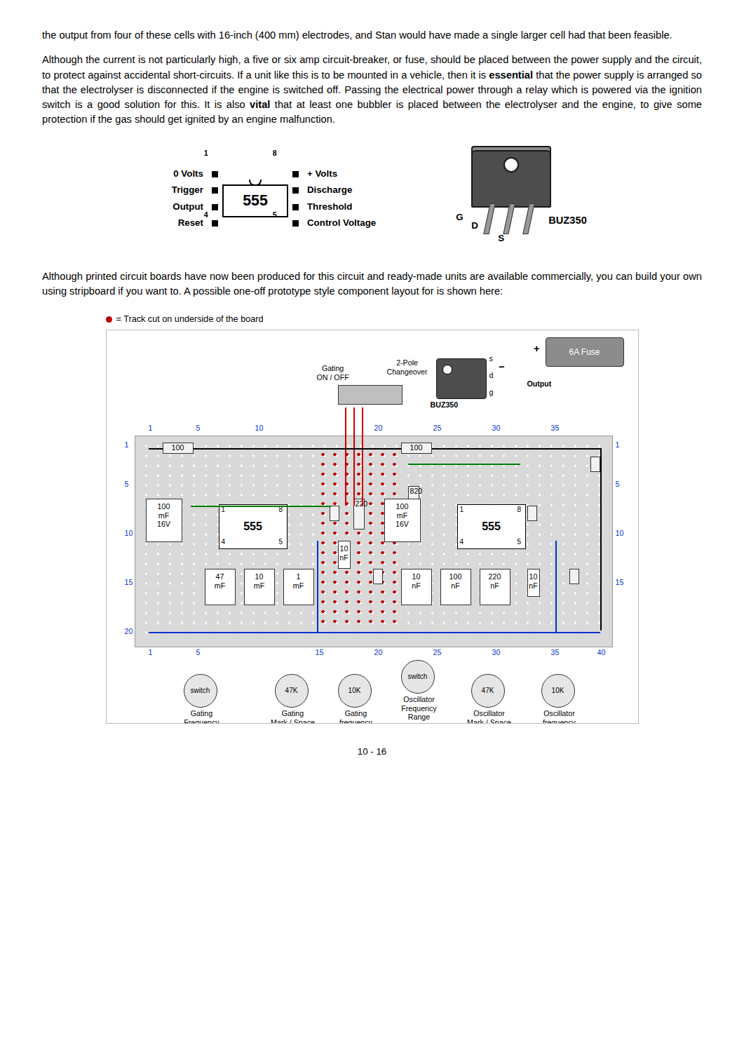the output from four of these cells with 16-inch (400 mm) electrodes, and Stan would have made a single larger cell had that been feasible.
Although the current is not particularly high, a five or six amp circuit-breaker, or fuse, should be placed between the power supply and the circuit, to protect against accidental short-circuits. If a unit like this is to be mounted in a vehicle, then it is essential that the power supply is arranged so that the electrolyser is disconnected if the engine is switched off. Passing the electrical power through a relay which is powered via the ignition switch is a good solution for this. It is also vital that at least one bubbler is placed between the electrolyser and the engine, to give some protection if the gas should get ignited by an engine malfunction.
| 0 Volts | | 555 | | + Volts |
| Trigger | | | Discharge |
| Output | | | Threshold |
| Reset | | | Control Voltage |
1 8 4 5
G D S BUZ350
Although printed circuit boards have now been produced for this circuit and ready-made units are available commercially, you can build your own using stripboard if you want to. A possible one-off prototype style component layout for is shown here:
= Track cut on underside of the board
6A Fuse
+
−
BUZ350
s
d
g
Output
Gating
ON / OFF
2-Pole
Changeover
1
5
10
20
25
30
35
1
5
10
15
20
1
5
10
15
1
5
15
20
25
30
35
40
100
100
820
220
555
555
1
8
4
5
1
8
4
5
100
mF
16V
100
mF
16V
47
mF
10
mF
1
mF
10
nF
100
nF
220
nF
10
nF
10
nF
switch
47K
10K
switch
47K
10K
Gating
Frequency
Range
Gating
Mark / Space
Gating
frequency
Oscillator
Frequency
Range
Oscillator
Mark / Space
Oscillator
frequency
10 - 16